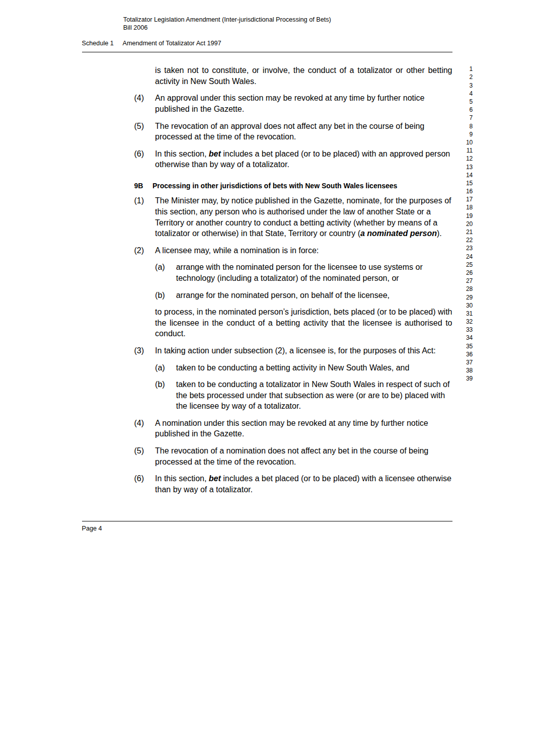Totalizator Legislation Amendment (Inter-jurisdictional Processing of Bets)
Bill 2006
Schedule 1 Amendment of Totalizator Act 1997
is taken not to constitute, or involve, the conduct of a totalizator or other betting activity in New South Wales.
(4) An approval under this section may be revoked at any time by further notice published in the Gazette.
(5) The revocation of an approval does not affect any bet in the course of being processed at the time of the revocation.
(6) In this section, bet includes a bet placed (or to be placed) with an approved person otherwise than by way of a totalizator.
9BProcessing in other jurisdictions of bets with New South Wales licensees
(1) The Minister may, by notice published in the Gazette, nominate, for the purposes of this section, any person who is authorised under the law of another State or a Territory or another country to conduct a betting activity (whether by means of a totalizator or otherwise) in that State, Territory or country (a nominated person).
(2) A licensee may, while a nomination is in force:
(a) arrange with the nominated person for the licensee to use systems or technology (including a totalizator) of the nominated person, or
(b) arrange for the nominated person, on behalf of the licensee,
to process, in the nominated person’s jurisdiction, bets placed (or to be placed) with the licensee in the conduct of a betting activity that the licensee is authorised to conduct.
(3) In taking action under subsection (2), a licensee is, for the purposes of this Act:
(a) taken to be conducting a betting activity in New South Wales, and
(b) taken to be conducting a totalizator in New South Wales in respect of such of the bets processed under that subsection as were (or are to be) placed with the licensee by way of a totalizator.
(4) A nomination under this section may be revoked at any time by further notice published in the Gazette.
(5) The revocation of a nomination does not affect any bet in the course of being processed at the time of the revocation.
(6) In this section, bet includes a bet placed (or to be placed) with a licensee otherwise than by way of a totalizator.
1
2
3
4
5
6
7
8
9
10
11
12
13
14
15
16
17
18
19
20
21
22
23
24
25
26
27
28
29
30
31
32
33
34
35
36
37
38
39
Page 4